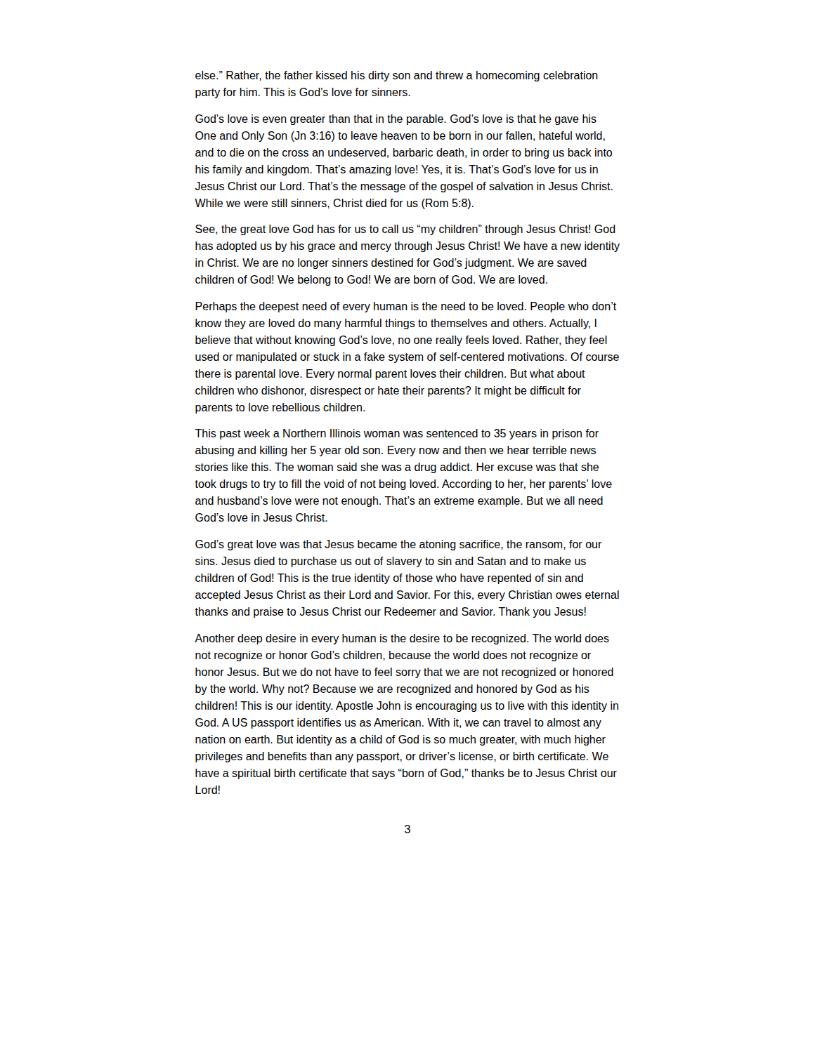else.” Rather, the father kissed his dirty son and threw a homecoming celebration party for him. This is God’s love for sinners.
God’s love is even greater than that in the parable. God’s love is that he gave his One and Only Son (Jn 3:16) to leave heaven to be born in our fallen, hateful world, and to die on the cross an undeserved, barbaric death, in order to bring us back into his family and kingdom. That’s amazing love! Yes, it is. That’s God’s love for us in Jesus Christ our Lord. That’s the message of the gospel of salvation in Jesus Christ. While we were still sinners, Christ died for us (Rom 5:8).
See, the great love God has for us to call us “my children” through Jesus Christ! God has adopted us by his grace and mercy through Jesus Christ! We have a new identity in Christ. We are no longer sinners destined for God’s judgment. We are saved children of God! We belong to God! We are born of God. We are loved.
Perhaps the deepest need of every human is the need to be loved. People who don’t know they are loved do many harmful things to themselves and others. Actually, I believe that without knowing God’s love, no one really feels loved. Rather, they feel used or manipulated or stuck in a fake system of self-centered motivations. Of course there is parental love. Every normal parent loves their children. But what about children who dishonor, disrespect or hate their parents? It might be difficult for parents to love rebellious children.
This past week a Northern Illinois woman was sentenced to 35 years in prison for abusing and killing her 5 year old son. Every now and then we hear terrible news stories like this. The woman said she was a drug addict. Her excuse was that she took drugs to try to fill the void of not being loved. According to her, her parents’ love and husband’s love were not enough. That’s an extreme example. But we all need God’s love in Jesus Christ.
God’s great love was that Jesus became the atoning sacrifice, the ransom, for our sins. Jesus died to purchase us out of slavery to sin and Satan and to make us children of God! This is the true identity of those who have repented of sin and accepted Jesus Christ as their Lord and Savior. For this, every Christian owes eternal thanks and praise to Jesus Christ our Redeemer and Savior. Thank you Jesus!
Another deep desire in every human is the desire to be recognized. The world does not recognize or honor God’s children, because the world does not recognize or honor Jesus. But we do not have to feel sorry that we are not recognized or honored by the world. Why not? Because we are recognized and honored by God as his children! This is our identity. Apostle John is encouraging us to live with this identity in God. A US passport identifies us as American. With it, we can travel to almost any nation on earth. But identity as a child of God is so much greater, with much higher privileges and benefits than any passport, or driver’s license, or birth certificate. We have a spiritual birth certificate that says “born of God,” thanks be to Jesus Christ our Lord!
3